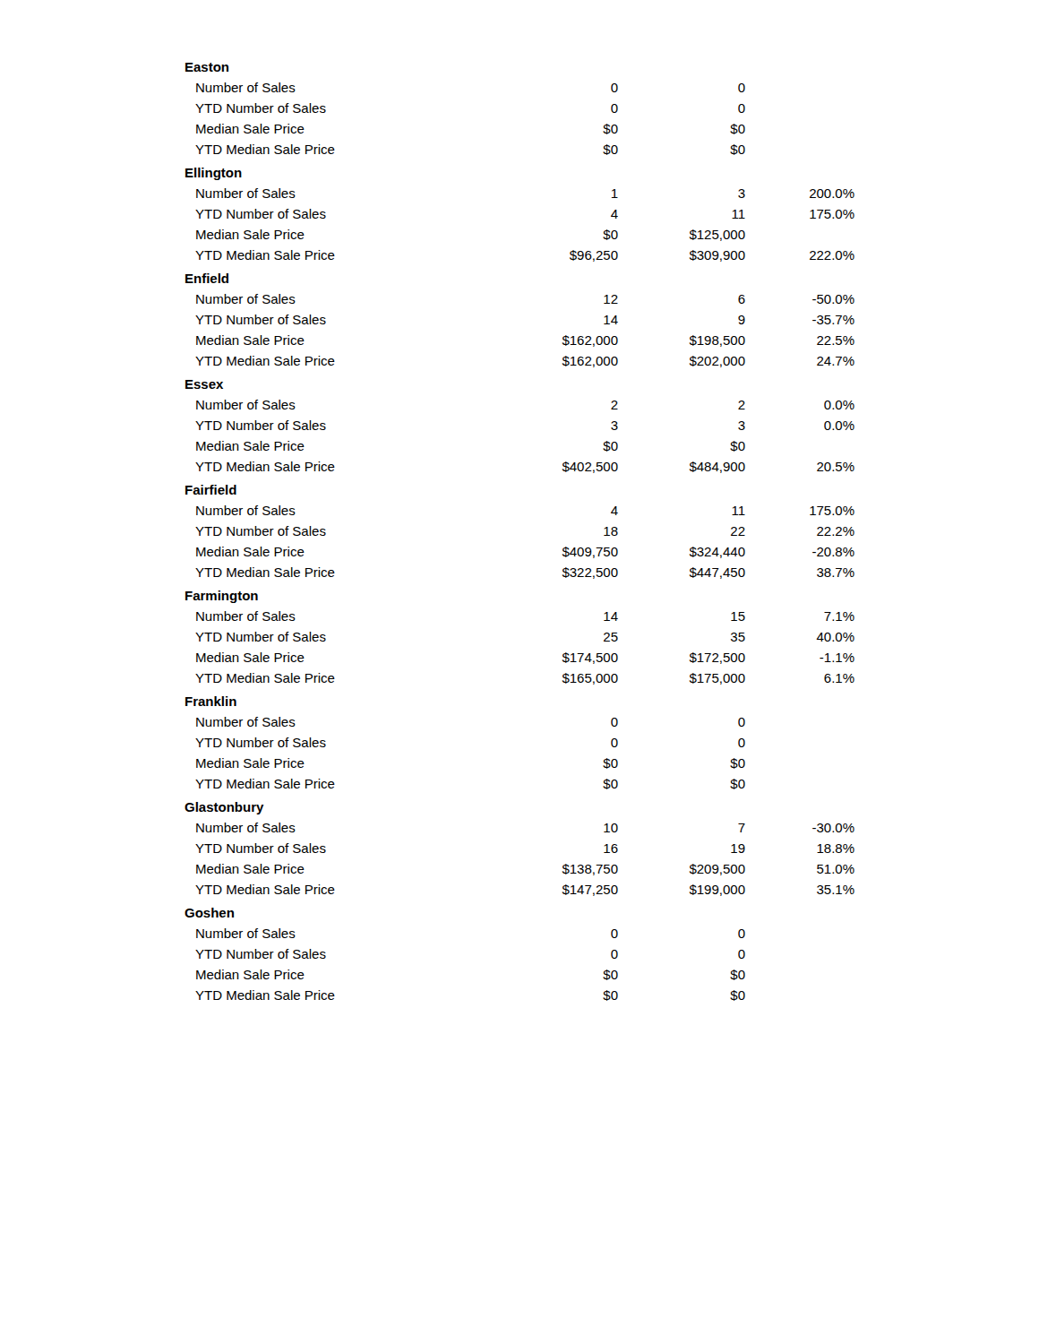| Easton |
| Number of Sales | 0 | 0 | |
| YTD Number of Sales | 0 | 0 | |
| Median Sale Price | $0 | $0 | |
| YTD Median Sale Price | $0 | $0 | |
| Ellington |
| Number of Sales | 1 | 3 | 200.0% |
| YTD Number of Sales | 4 | 11 | 175.0% |
| Median Sale Price | $0 | $125,000 | |
| YTD Median Sale Price | $96,250 | $309,900 | 222.0% |
| Enfield |
| Number of Sales | 12 | 6 | -50.0% |
| YTD Number of Sales | 14 | 9 | -35.7% |
| Median Sale Price | $162,000 | $198,500 | 22.5% |
| YTD Median Sale Price | $162,000 | $202,000 | 24.7% |
| Essex |
| Number of Sales | 2 | 2 | 0.0% |
| YTD Number of Sales | 3 | 3 | 0.0% |
| Median Sale Price | $0 | $0 | |
| YTD Median Sale Price | $402,500 | $484,900 | 20.5% |
| Fairfield |
| Number of Sales | 4 | 11 | 175.0% |
| YTD Number of Sales | 18 | 22 | 22.2% |
| Median Sale Price | $409,750 | $324,440 | -20.8% |
| YTD Median Sale Price | $322,500 | $447,450 | 38.7% |
| Farmington |
| Number of Sales | 14 | 15 | 7.1% |
| YTD Number of Sales | 25 | 35 | 40.0% |
| Median Sale Price | $174,500 | $172,500 | -1.1% |
| YTD Median Sale Price | $165,000 | $175,000 | 6.1% |
| Franklin |
| Number of Sales | 0 | 0 | |
| YTD Number of Sales | 0 | 0 | |
| Median Sale Price | $0 | $0 | |
| YTD Median Sale Price | $0 | $0 | |
| Glastonbury |
| Number of Sales | 10 | 7 | -30.0% |
| YTD Number of Sales | 16 | 19 | 18.8% |
| Median Sale Price | $138,750 | $209,500 | 51.0% |
| YTD Median Sale Price | $147,250 | $199,000 | 35.1% |
| Goshen |
| Number of Sales | 0 | 0 | |
| YTD Number of Sales | 0 | 0 | |
| Median Sale Price | $0 | $0 | |
| YTD Median Sale Price | $0 | $0 | |